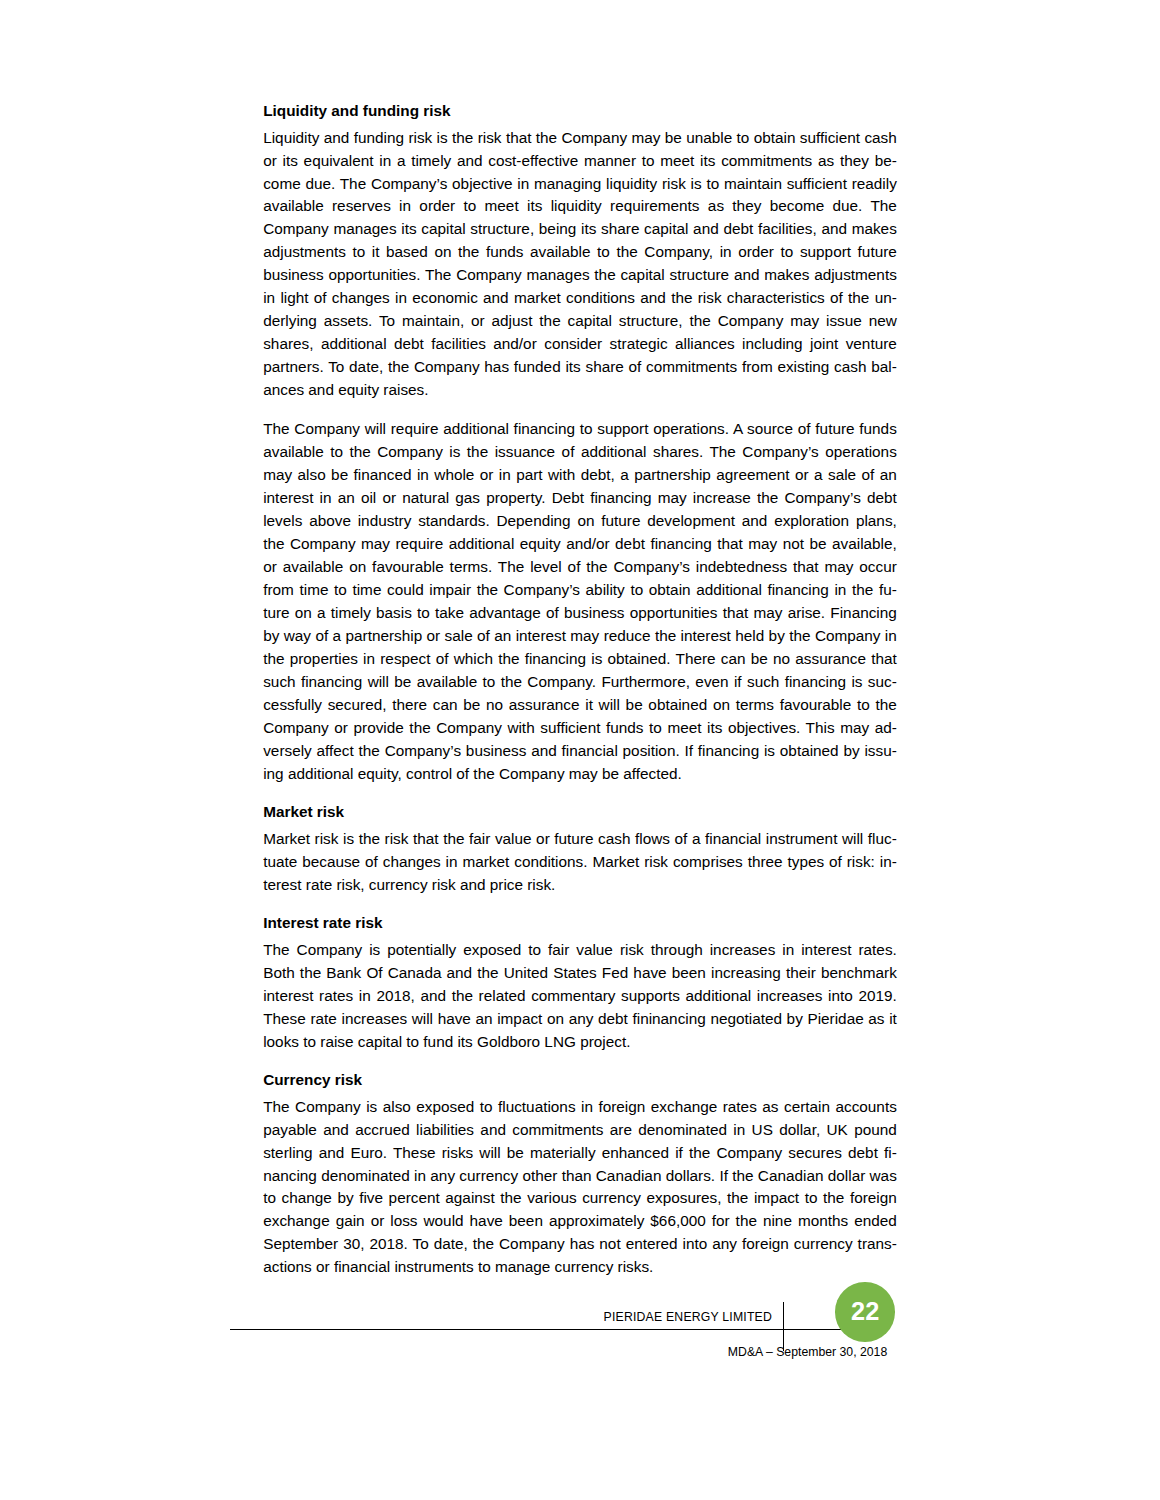Liquidity and funding risk
Liquidity and funding risk is the risk that the Company may be unable to obtain sufficient cash or its equivalent in a timely and cost-effective manner to meet its commitments as they become due. The Company’s objective in managing liquidity risk is to maintain sufficient readily available reserves in order to meet its liquidity requirements as they become due. The Company manages its capital structure, being its share capital and debt facilities, and makes adjustments to it based on the funds available to the Company, in order to support future business opportunities. The Company manages the capital structure and makes adjustments in light of changes in economic and market conditions and the risk characteristics of the underlying assets. To maintain, or adjust the capital structure, the Company may issue new shares, additional debt facilities and/or consider strategic alliances including joint venture partners. To date, the Company has funded its share of commitments from existing cash balances and equity raises.
The Company will require additional financing to support operations. A source of future funds available to the Company is the issuance of additional shares. The Company’s operations may also be financed in whole or in part with debt, a partnership agreement or a sale of an interest in an oil or natural gas property. Debt financing may increase the Company’s debt levels above industry standards. Depending on future development and exploration plans, the Company may require additional equity and/or debt financing that may not be available, or available on favourable terms. The level of the Company’s indebtedness that may occur from time to time could impair the Company’s ability to obtain additional financing in the future on a timely basis to take advantage of business opportunities that may arise. Financing by way of a partnership or sale of an interest may reduce the interest held by the Company in the properties in respect of which the financing is obtained. There can be no assurance that such financing will be available to the Company. Furthermore, even if such financing is successfully secured, there can be no assurance it will be obtained on terms favourable to the Company or provide the Company with sufficient funds to meet its objectives. This may adversely affect the Company’s business and financial position. If financing is obtained by issuing additional equity, control of the Company may be affected.
Market risk
Market risk is the risk that the fair value or future cash flows of a financial instrument will fluctuate because of changes in market conditions. Market risk comprises three types of risk: interest rate risk, currency risk and price risk.
Interest rate risk
The Company is potentially exposed to fair value risk through increases in interest rates. Both the Bank Of Canada and the United States Fed have been increasing their benchmark interest rates in 2018, and the related commentary supports additional increases into 2019. These rate increases will have an impact on any debt fininancing negotiated by Pieridae as it looks to raise capital to fund its Goldboro LNG project.
Currency risk
The Company is also exposed to fluctuations in foreign exchange rates as certain accounts payable and accrued liabilities and commitments are denominated in US dollar, UK pound sterling and Euro. These risks will be materially enhanced if the Company secures debt financing denominated in any currency other than Canadian dollars. If the Canadian dollar was to change by five percent against the various currency exposures, the impact to the foreign exchange gain or loss would have been approximately $66,000 for the nine months ended September 30, 2018. To date, the Company has not entered into any foreign currency transactions or financial instruments to manage currency risks.
PIERIDAE ENERGY LIMITED
MD&A – September 30, 2018
22